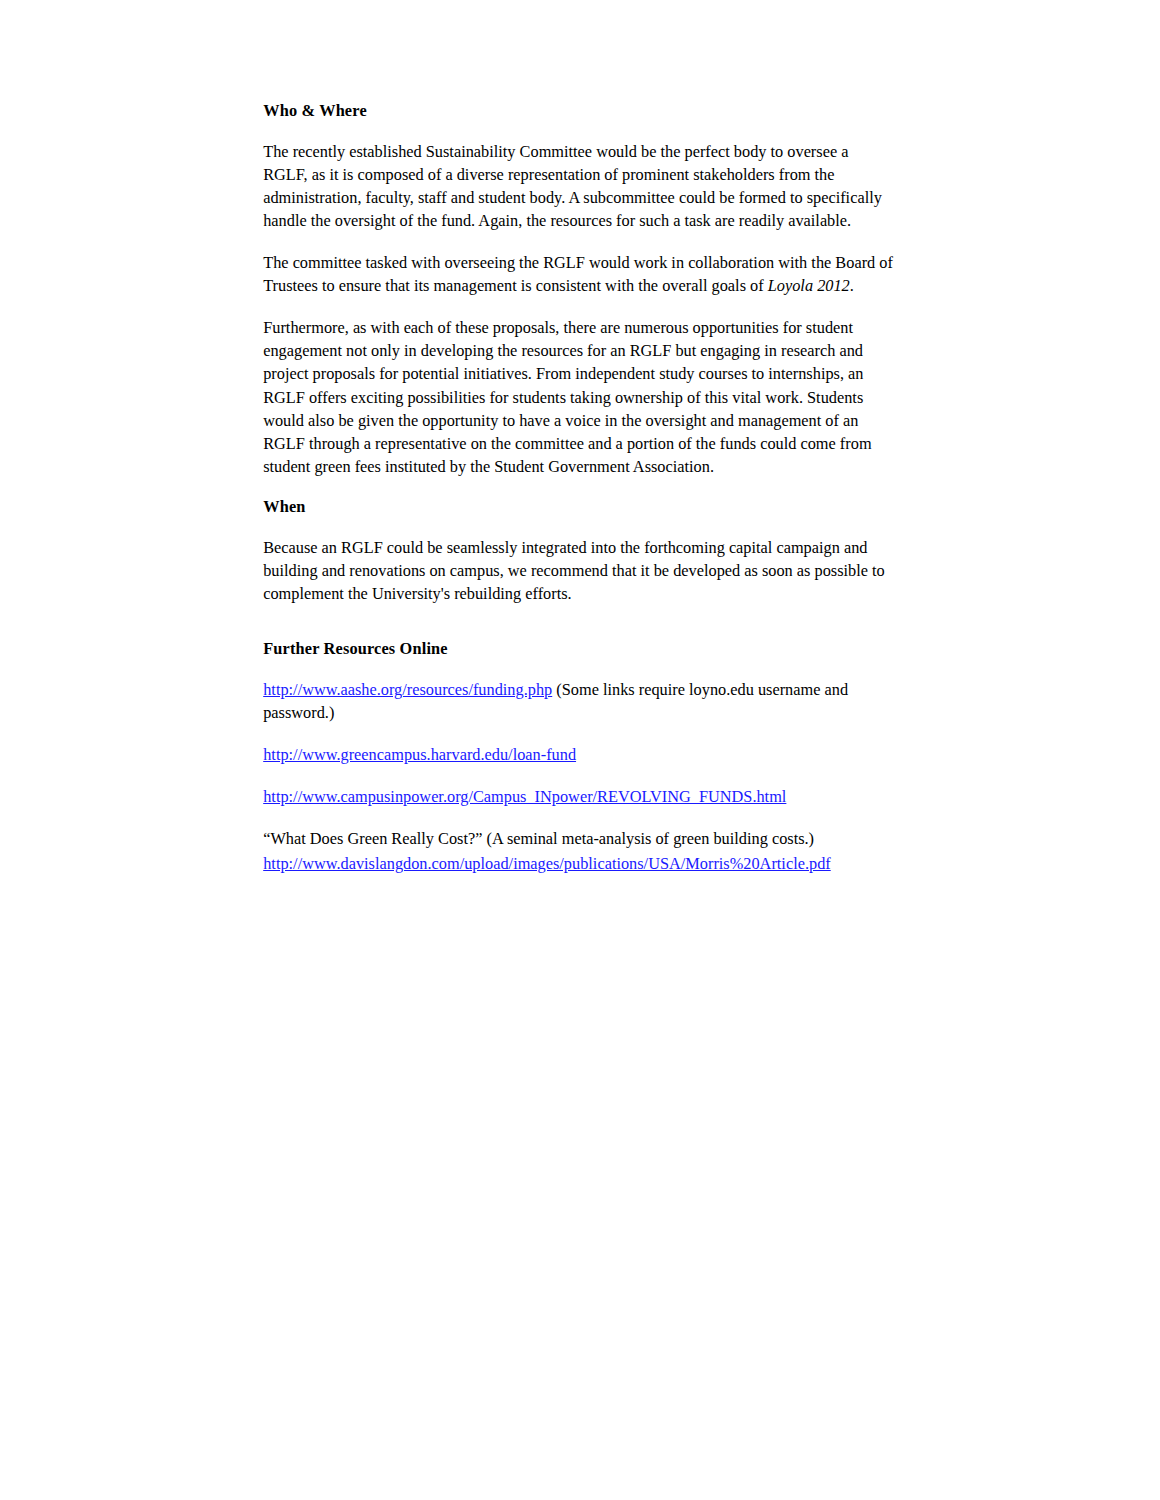Who & Where
The recently established Sustainability Committee would be the perfect body to oversee a RGLF, as it is composed of a diverse representation of prominent stakeholders from the administration, faculty, staff and student body. A subcommittee could be formed to specifically handle the oversight of the fund. Again, the resources for such a task are readily available.
The committee tasked with overseeing the RGLF would work in collaboration with the Board of Trustees to ensure that its management is consistent with the overall goals of Loyola 2012.
Furthermore, as with each of these proposals, there are numerous opportunities for student engagement not only in developing the resources for an RGLF but engaging in research and project proposals for potential initiatives. From independent study courses to internships, an RGLF offers exciting possibilities for students taking ownership of this vital work. Students would also be given the opportunity to have a voice in the oversight and management of an RGLF through a representative on the committee and a portion of the funds could come from student green fees instituted by the Student Government Association.
When
Because an RGLF could be seamlessly integrated into the forthcoming capital campaign and building and renovations on campus, we recommend that it be developed as soon as possible to complement the University's rebuilding efforts.
Further Resources Online
http://www.aashe.org/resources/funding.php (Some links require loyno.edu username and password.)
http://www.greencampus.harvard.edu/loan-fund
http://www.campusinpower.org/Campus_INpower/REVOLVING_FUNDS.html
“What Does Green Really Cost?” (A seminal meta-analysis of green building costs.)
http://www.davislangdon.com/upload/images/publications/USA/Morris%20Article.pdf